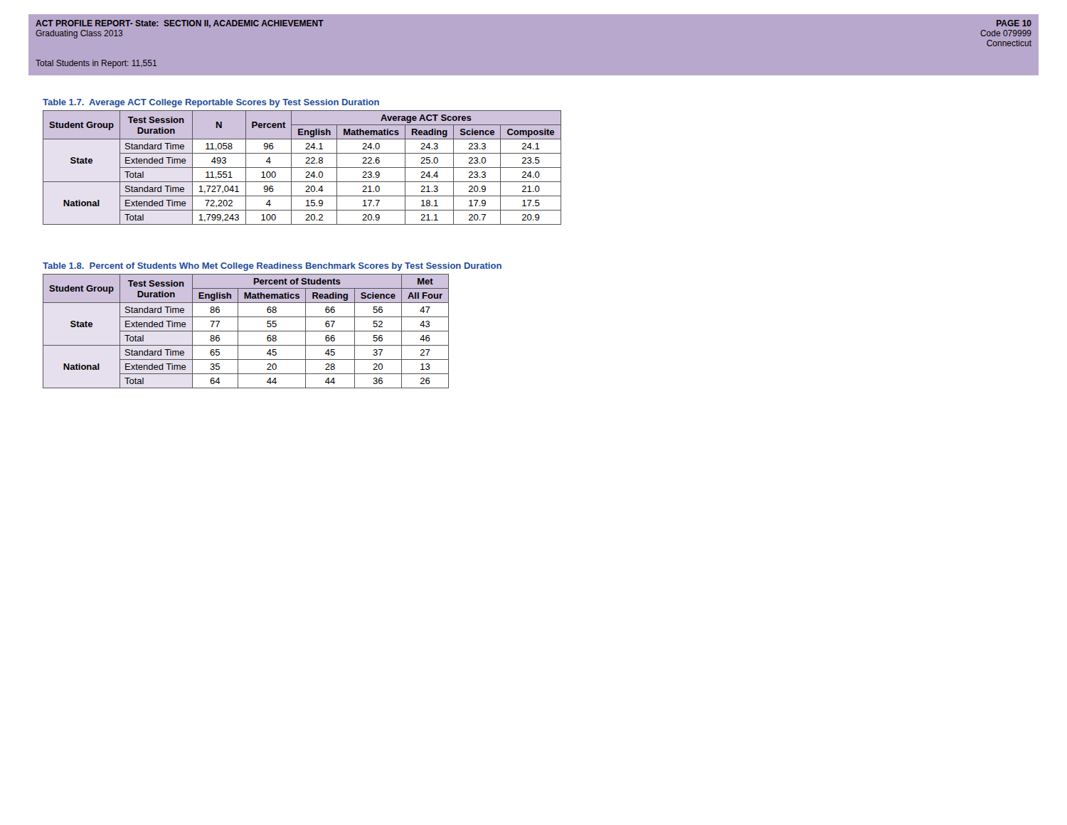ACT PROFILE REPORT- State: SECTION II, ACADEMIC ACHIEVEMENT
Graduating Class 2013
PAGE 10
Code 079999
Connecticut
Total Students in Report: 11,551
Table 1.7. Average ACT College Reportable Scores by Test Session Duration
| Student Group | Test Session Duration | N | Percent | Average ACT Scores |
| --- | --- | --- | --- | --- |
| English | Mathematics | Reading | Science | Composite |
| State | Standard Time | 11,058 | 96 | 24.1 | 24.0 | 24.3 | 23.3 | 24.1 |
| Extended Time | 493 | 4 | 22.8 | 22.6 | 25.0 | 23.0 | 23.5 |
| Total | 11,551 | 100 | 24.0 | 23.9 | 24.4 | 23.3 | 24.0 |
| National | Standard Time | 1,727,041 | 96 | 20.4 | 21.0 | 21.3 | 20.9 | 21.0 |
| Extended Time | 72,202 | 4 | 15.9 | 17.7 | 18.1 | 17.9 | 17.5 |
| Total | 1,799,243 | 100 | 20.2 | 20.9 | 21.1 | 20.7 | 20.9 |
Table 1.8. Percent of Students Who Met College Readiness Benchmark Scores by Test Session Duration
| Student Group | Test Session Duration | Percent of Students | Met |
| --- | --- | --- | --- |
| English | Mathematics | Reading | Science | All Four |
| State | Standard Time | 86 | 68 | 66 | 56 | 47 |
| Extended Time | 77 | 55 | 67 | 52 | 43 |
| Total | 86 | 68 | 66 | 56 | 46 |
| National | Standard Time | 65 | 45 | 45 | 37 | 27 |
| Extended Time | 35 | 20 | 28 | 20 | 13 |
| Total | 64 | 44 | 44 | 36 | 26 |